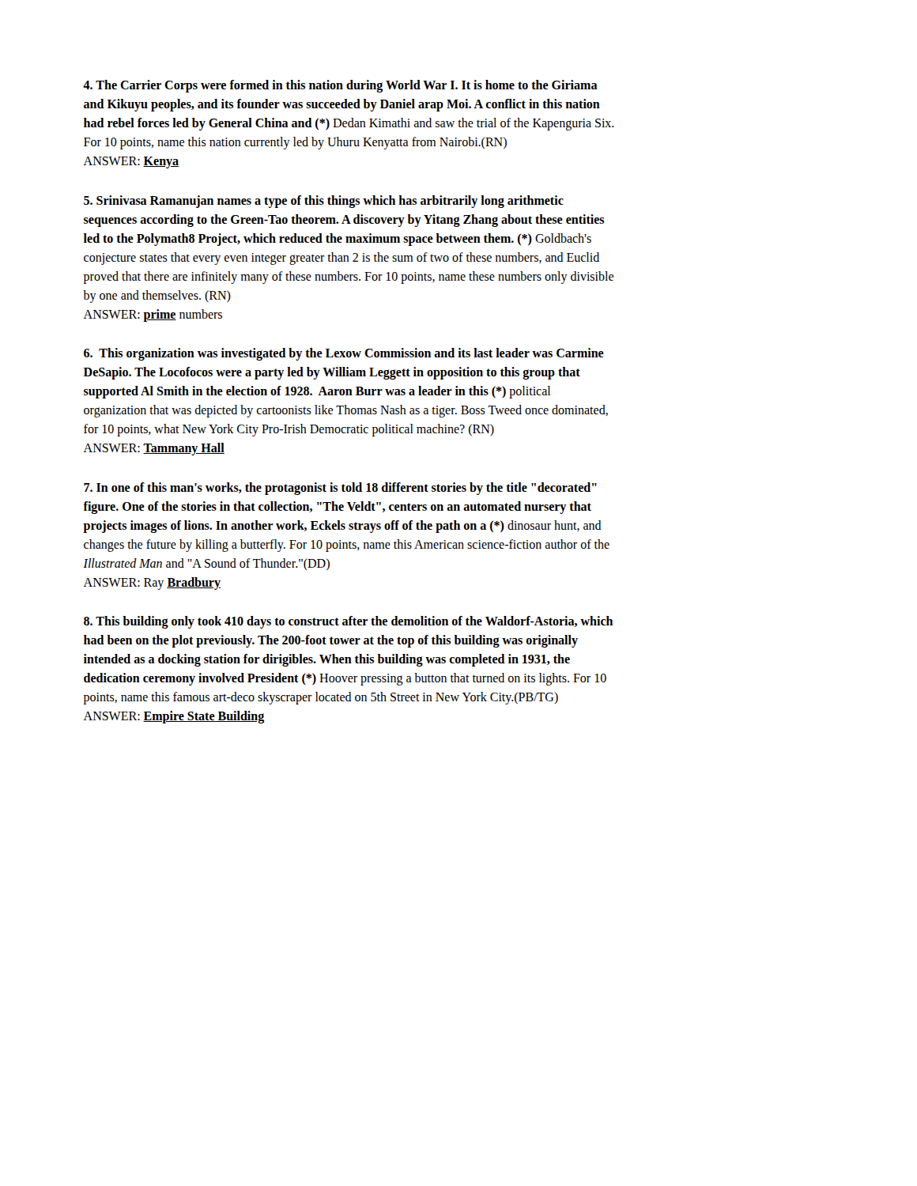4. The Carrier Corps were formed in this nation during World War I. It is home to the Giriama and Kikuyu peoples, and its founder was succeeded by Daniel arap Moi. A conflict in this nation had rebel forces led by General China and (*) Dedan Kimathi and saw the trial of the Kapenguria Six. For 10 points, name this nation currently led by Uhuru Kenyatta from Nairobi.(RN)
ANSWER: Kenya
5. Srinivasa Ramanujan names a type of this things which has arbitrarily long arithmetic sequences according to the Green-Tao theorem. A discovery by Yitang Zhang about these entities led to the Polymath8 Project, which reduced the maximum space between them. (*) Goldbach's conjecture states that every even integer greater than 2 is the sum of two of these numbers, and Euclid proved that there are infinitely many of these numbers. For 10 points, name these numbers only divisible by one and themselves. (RN)
ANSWER: prime numbers
6. This organization was investigated by the Lexow Commission and its last leader was Carmine DeSapio. The Locofocos were a party led by William Leggett in opposition to this group that supported Al Smith in the election of 1928. Aaron Burr was a leader in this (*) political organization that was depicted by cartoonists like Thomas Nash as a tiger. Boss Tweed once dominated, for 10 points, what New York City Pro-Irish Democratic political machine? (RN)
ANSWER: Tammany Hall
7. In one of this man's works, the protagonist is told 18 different stories by the title "decorated" figure. One of the stories in that collection, "The Veldt", centers on an automated nursery that projects images of lions. In another work, Eckels strays off of the path on a (*) dinosaur hunt, and changes the future by killing a butterfly. For 10 points, name this American science-fiction author of the Illustrated Man and "A Sound of Thunder."(DD)
ANSWER: Ray Bradbury
8. This building only took 410 days to construct after the demolition of the Waldorf-Astoria, which had been on the plot previously. The 200-foot tower at the top of this building was originally intended as a docking station for dirigibles. When this building was completed in 1931, the dedication ceremony involved President (*) Hoover pressing a button that turned on its lights. For 10 points, name this famous art-deco skyscraper located on 5th Street in New York City.(PB/TG)
ANSWER: Empire State Building